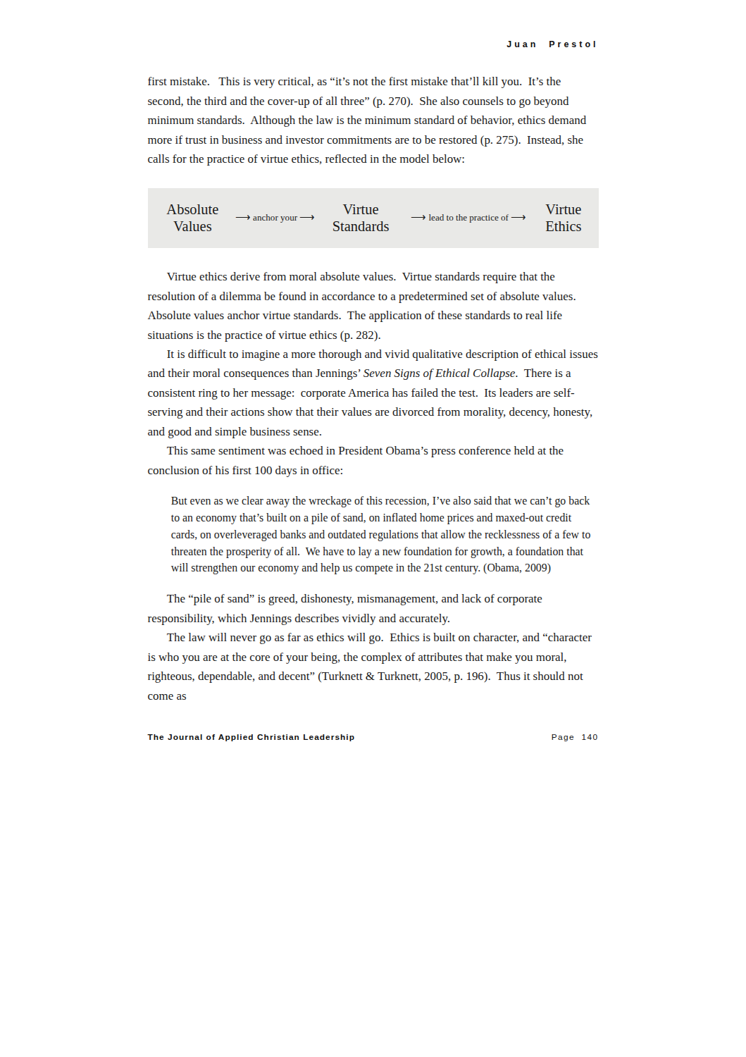Juan Prestol
first mistake. This is very critical, as “it’s not the first mistake that’ll kill you. It’s the second, the third and the cover-up of all three” (p. 270). She also counsels to go beyond minimum standards. Although the law is the minimum standard of behavior, ethics demand more if trust in business and investor commitments are to be restored (p. 275). Instead, she calls for the practice of virtue ethics, reflected in the model below:
| Absolute Values | ⟶ anchor your ⟶ | Virtue Standards | ⟶ lead to the practice of ⟶ | Virtue Ethics |
Virtue ethics derive from moral absolute values. Virtue standards require that the resolution of a dilemma be found in accordance to a predetermined set of absolute values. Absolute values anchor virtue standards. The application of these standards to real life situations is the practice of virtue ethics (p. 282).
It is difficult to imagine a more thorough and vivid qualitative description of ethical issues and their moral consequences than Jennings’ Seven Signs of Ethical Collapse. There is a consistent ring to her message: corporate America has failed the test. Its leaders are self-serving and their actions show that their values are divorced from morality, decency, honesty, and good and simple business sense.
This same sentiment was echoed in President Obama’s press conference held at the conclusion of his first 100 days in office:
But even as we clear away the wreckage of this recession, I’ve also said that we can’t go back to an economy that’s built on a pile of sand, on inflated home prices and maxed-out credit cards, on overleveraged banks and outdated regulations that allow the recklessness of a few to threaten the prosperity of all. We have to lay a new foundation for growth, a foundation that will strengthen our economy and help us compete in the 21st century. (Obama, 2009)
The “pile of sand” is greed, dishonesty, mismanagement, and lack of corporate responsibility, which Jennings describes vividly and accurately.
The law will never go as far as ethics will go. Ethics is built on character, and “character is who you are at the core of your being, the complex of attributes that make you moral, righteous, dependable, and decent” (Turknett & Turknett, 2005, p. 196). Thus it should not come as
The Journal of Applied Christian Leadership Page 140